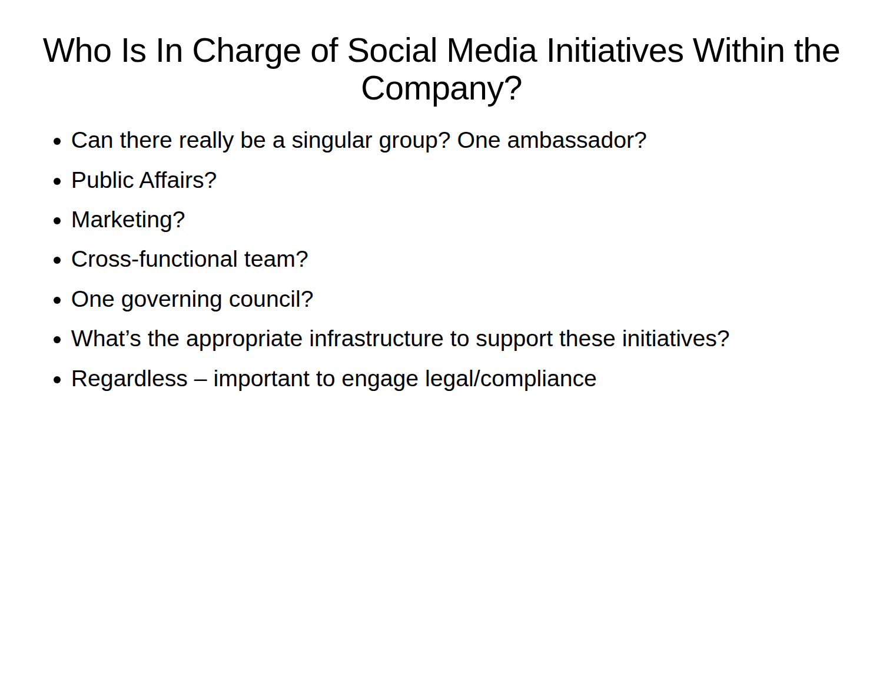Who Is In Charge of Social Media Initiatives Within the Company?
Can there really be a singular group? One ambassador?
Public Affairs?
Marketing?
Cross-functional team?
One governing council?
What’s the appropriate infrastructure to support these initiatives?
Regardless – important to engage legal/compliance